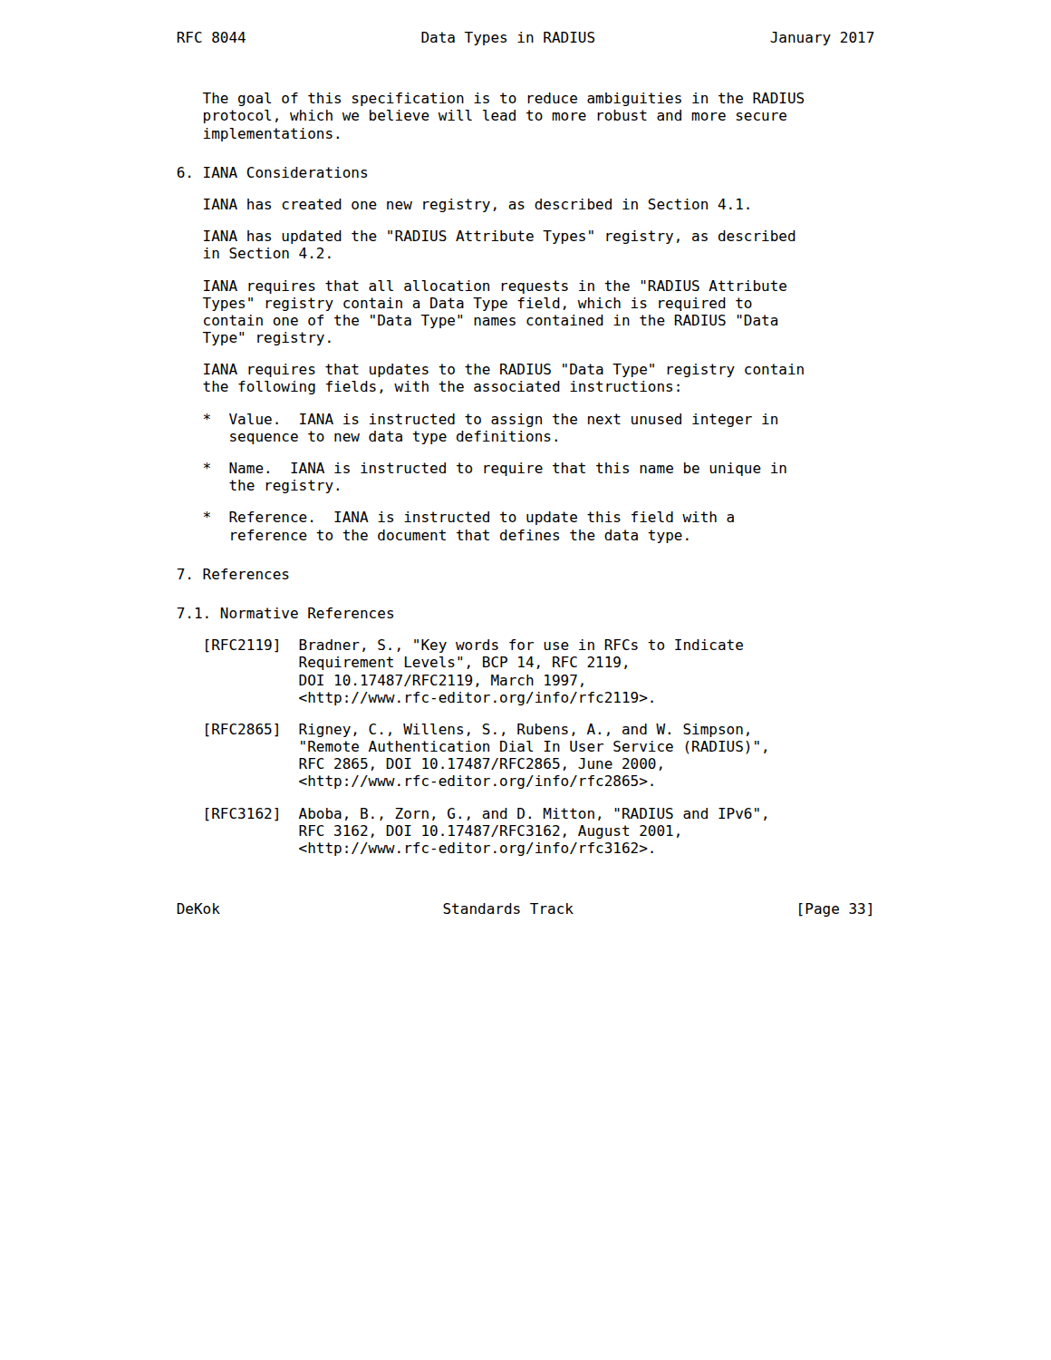RFC 8044 Data Types in RADIUS January 2017
The goal of this specification is to reduce ambiguities in the RADIUS protocol, which we believe will lead to more robust and more secure implementations.
6. IANA Considerations
IANA has created one new registry, as described in Section 4.1.
IANA has updated the "RADIUS Attribute Types" registry, as described in Section 4.2.
IANA requires that all allocation requests in the "RADIUS Attribute Types" registry contain a Data Type field, which is required to contain one of the "Data Type" names contained in the RADIUS "Data Type" registry.
IANA requires that updates to the RADIUS "Data Type" registry contain the following fields, with the associated instructions:
Value. IANA is instructed to assign the next unused integer in sequence to new data type definitions.
Name. IANA is instructed to require that this name be unique in the registry.
Reference. IANA is instructed to update this field with a reference to the document that defines the data type.
7. References
7.1. Normative References
[RFC2119]
Bradner, S., "Key words for use in RFCs to Indicate Requirement Levels", BCP 14, RFC 2119, DOI 10.17487/RFC2119, March 1997, <http://www.rfc-editor.org/info/rfc2119>.
[RFC2865]
Rigney, C., Willens, S., Rubens, A., and W. Simpson, "Remote Authentication Dial In User Service (RADIUS)", RFC 2865, DOI 10.17487/RFC2865, June 2000, <http://www.rfc-editor.org/info/rfc2865>.
[RFC3162]
Aboba, B., Zorn, G., and D. Mitton, "RADIUS and IPv6", RFC 3162, DOI 10.17487/RFC3162, August 2001, <http://www.rfc-editor.org/info/rfc3162>.
DeKok Standards Track [Page 33]